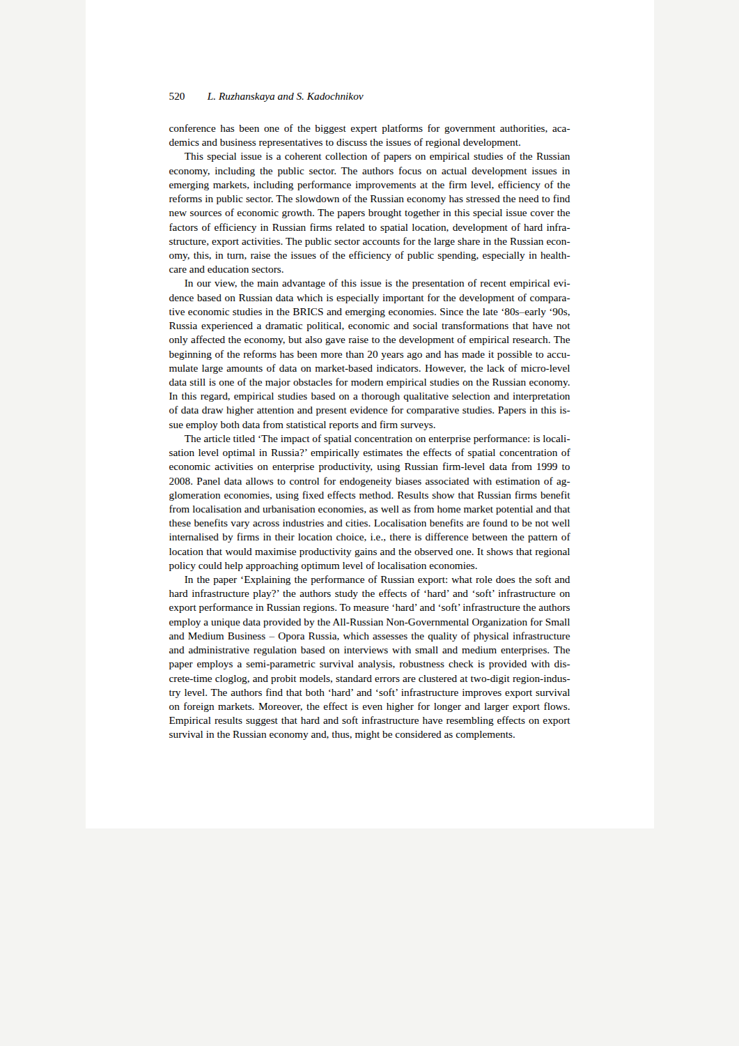520 L. Ruzhanskaya and S. Kadochnikov
conference has been one of the biggest expert platforms for government authorities, academics and business representatives to discuss the issues of regional development.
This special issue is a coherent collection of papers on empirical studies of the Russian economy, including the public sector. The authors focus on actual development issues in emerging markets, including performance improvements at the firm level, efficiency of the reforms in public sector. The slowdown of the Russian economy has stressed the need to find new sources of economic growth. The papers brought together in this special issue cover the factors of efficiency in Russian firms related to spatial location, development of hard infrastructure, export activities. The public sector accounts for the large share in the Russian economy, this, in turn, raise the issues of the efficiency of public spending, especially in healthcare and education sectors.
In our view, the main advantage of this issue is the presentation of recent empirical evidence based on Russian data which is especially important for the development of comparative economic studies in the BRICS and emerging economies. Since the late ‘80s–early ‘90s, Russia experienced a dramatic political, economic and social transformations that have not only affected the economy, but also gave raise to the development of empirical research. The beginning of the reforms has been more than 20 years ago and has made it possible to accumulate large amounts of data on market-based indicators. However, the lack of micro-level data still is one of the major obstacles for modern empirical studies on the Russian economy. In this regard, empirical studies based on a thorough qualitative selection and interpretation of data draw higher attention and present evidence for comparative studies. Papers in this issue employ both data from statistical reports and firm surveys.
The article titled ‘The impact of spatial concentration on enterprise performance: is localisation level optimal in Russia?’ empirically estimates the effects of spatial concentration of economic activities on enterprise productivity, using Russian firm-level data from 1999 to 2008. Panel data allows to control for endogeneity biases associated with estimation of agglomeration economies, using fixed effects method. Results show that Russian firms benefit from localisation and urbanisation economies, as well as from home market potential and that these benefits vary across industries and cities. Localisation benefits are found to be not well internalised by firms in their location choice, i.e., there is difference between the pattern of location that would maximise productivity gains and the observed one. It shows that regional policy could help approaching optimum level of localisation economies.
In the paper ‘Explaining the performance of Russian export: what role does the soft and hard infrastructure play?’ the authors study the effects of ‘hard’ and ‘soft’ infrastructure on export performance in Russian regions. To measure ‘hard’ and ‘soft’ infrastructure the authors employ a unique data provided by the All-Russian Non-Governmental Organization for Small and Medium Business – Opora Russia, which assesses the quality of physical infrastructure and administrative regulation based on interviews with small and medium enterprises. The paper employs a semi-parametric survival analysis, robustness check is provided with discrete-time cloglog, and probit models, standard errors are clustered at two-digit region-industry level. The authors find that both ‘hard’ and ‘soft’ infrastructure improves export survival on foreign markets. Moreover, the effect is even higher for longer and larger export flows. Empirical results suggest that hard and soft infrastructure have resembling effects on export survival in the Russian economy and, thus, might be considered as complements.